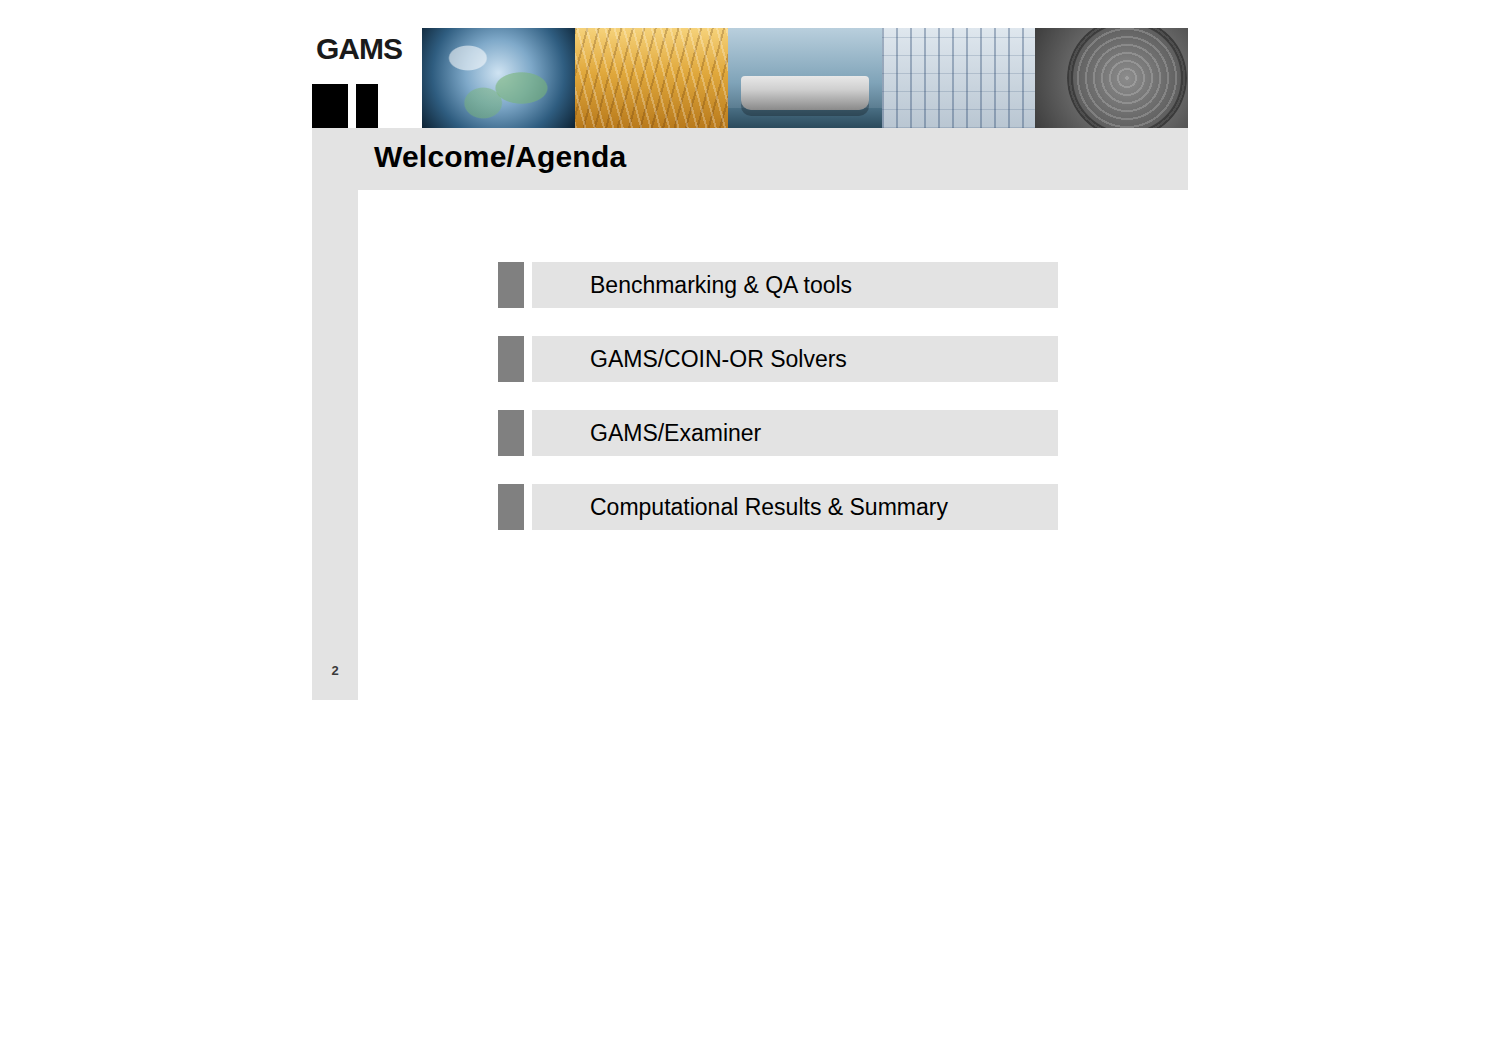GAMS
Welcome/Agenda
2
Benchmarking & QA tools
GAMS/COIN-OR Solvers
GAMS/Examiner
Computational Results & Summary